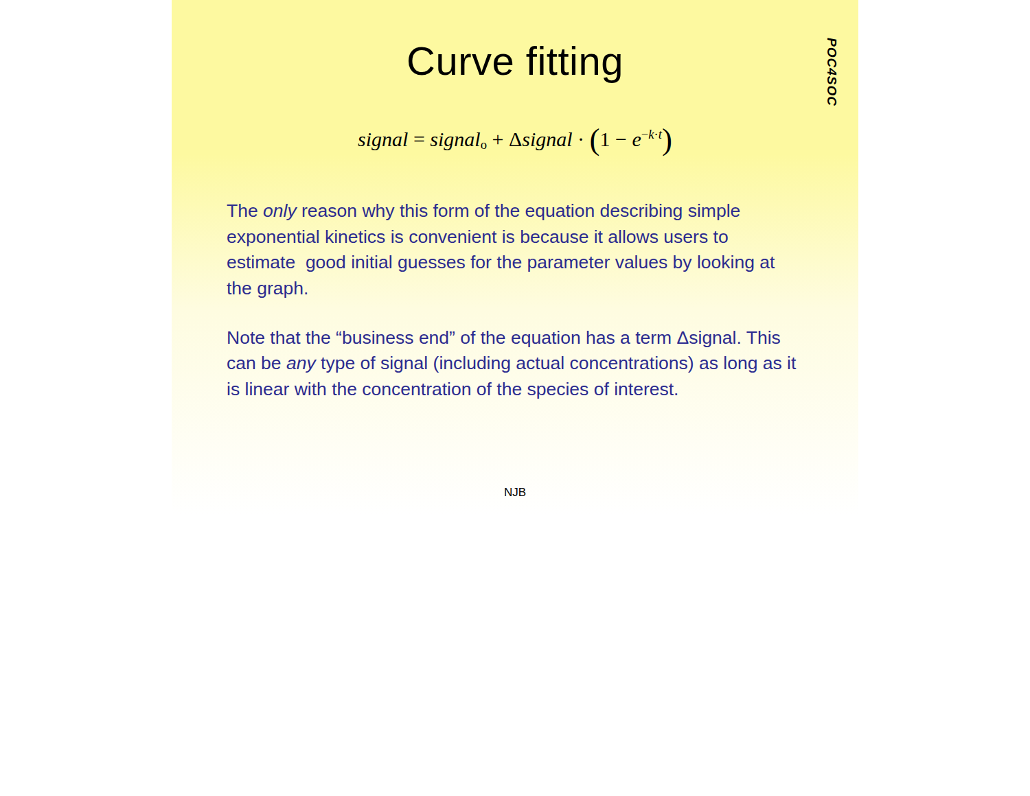POC4SOC
Curve fitting
signal = signal o + Δsignal · (1 − e−k·t)
The only reason why this form of the equation describing simple exponential kinetics is convenient is because it allows users to estimate good initial guesses for the parameter values by looking at the graph.
Note that the “business end” of the equation has a term Δsignal. This can be any type of signal (including actual concentrations) as long as it is linear with the concentration of the species of interest.
NJB